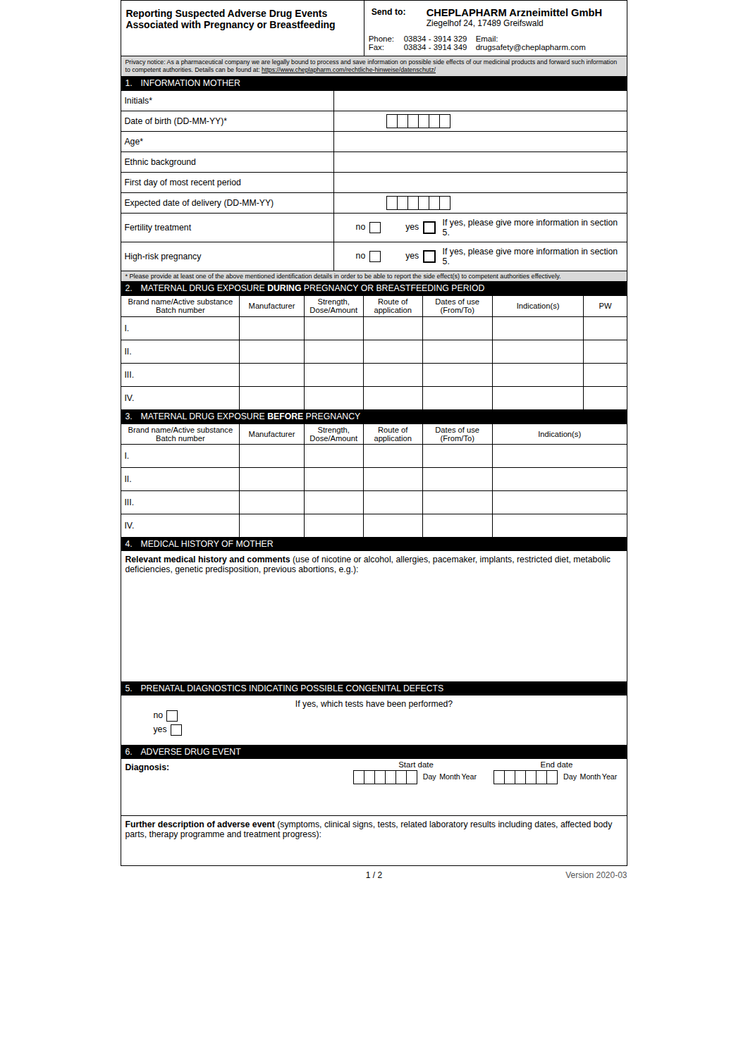| Reporting Suspected Adverse Drug Events Associated with Pregnancy or Breastfeeding | / Send to: / CHEPLAPHARM Arzneimittel GmbH Ziegelhof 24, 17489 Greifswald / / Phone: / 03834 - 3914 329 / Email: / / / Fax: / 03834 - 3914 349 / drugsafety@cheplapharm.com / |
Privacy notice: As a pharmaceutical company we are legally bound to process and save information on possible side effects of our medicinal products and forward such information to competent authorities. Details can be found at: https://www.cheplapharm.com/rechtliche-hinweise/datenschutz/
1. INFORMATION MOTHER
| Initials* | |
| Date of birth (DD-MM-YY)* | |
| Age* | |
| Ethnic background | |
| First day of most recent period | |
| Expected date of delivery (DD-MM-YY) | |
| Fertility treatment | / no / yes / If yes, please give more information in section 5. / |
| High-risk pregnancy | / no / yes / If yes, please give more information in section 5. / |
* Please provide at least one of the above mentioned identification details in order to be able to report the side effect(s) to competent authorities effectively.
2. MATERNAL DRUG EXPOSURE DURING PREGNANCY OR BREASTFEEDING PERIOD
| Brand name/Active substance Batch number | Manufacturer | Strength, Dose/Amount | Route of application | Dates of use (From/To) | Indication(s) | PW |
| --- | --- | --- | --- | --- | --- | --- |
| I. | | | | | | |
| II. | | | | | | |
| III. | | | | | | |
| IV. | | | | | | |
3. MATERNAL DRUG EXPOSURE BEFORE PREGNANCY
| Brand name/Active substance Batch number | Manufacturer | Strength, Dose/Amount | Route of application | Dates of use (From/To) | Indication(s) |
| --- | --- | --- | --- | --- | --- |
| I. | | | | | |
| II. | | | | | |
| III. | | | | | |
| IV. | | | | | |
4. MEDICAL HISTORY OF MOTHER
Relevant medical history and comments (use of nicotine or alcohol, allergies, pacemaker, implants, restricted diet, metabolic deficiencies, genetic predisposition, previous abortions, e.g.):
5. PRENATAL DIAGNOSTICS INDICATING POSSIBLE CONGENITAL DEFECTS
If yes, which tests have been performed?
no
yes
6. ADVERSE DRUG EVENT
Diagnosis:
Start date Day Month Year End date Day Month Year
Further description of adverse event (symptoms, clinical signs, tests, related laboratory results including dates, affected body parts, therapy programme and treatment progress):
1 / 2
Version 2020-03